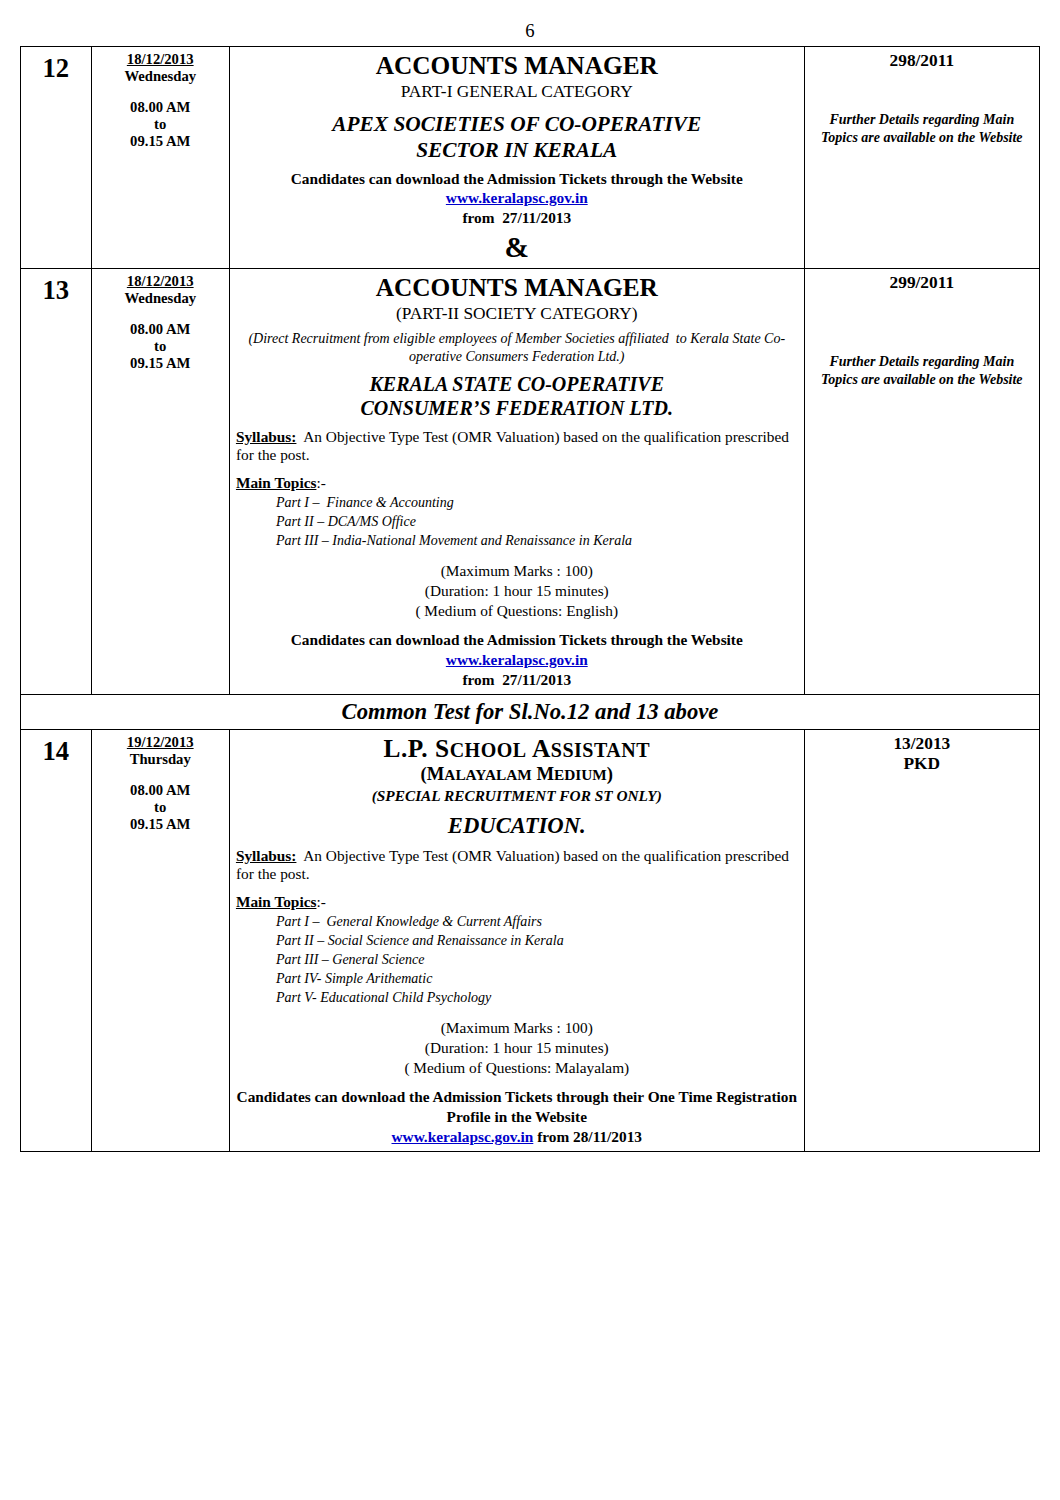6
| 12 | 18/12/2013 Wednesday 08.00 AM to 09.15 AM | ACCOUNTS MANAGER PART-I GENERAL CATEGORY APEX SOCIETIES OF CO-OPERATIVE SECTOR IN KERALA Candidates can download the Admission Tickets through the Website www.keralapsc.gov.in from 27/11/2013 & | 298/2011 Further Details regarding Main Topics are available on the Website |
| 13 | 18/12/2013 Wednesday 08.00 AM to 09.15 AM | ACCOUNTS MANAGER (PART-II SOCIETY CATEGORY) (Direct Recruitment from eligible employees of Member Societies affiliated to Kerala State Co-operative Consumers Federation Ltd.) KERALA STATE CO-OPERATIVE CONSUMER’S FEDERATION LTD. Syllabus: An Objective Type Test (OMR Valuation) based on the qualification prescribed for the post. Main Topics :- Part I – Finance & Accounting Part II – DCA/MS Office Part III – India-National Movement and Renaissance in Kerala (Maximum Marks : 100) (Duration: 1 hour 15 minutes) ( Medium of Questions: English) Candidates can download the Admission Tickets through the Website www.keralapsc.gov.in from 27/11/2013 | 299/2011 Further Details regarding Main Topics are available on the Website |
| Common Test for Sl.No.12 and 13 above |
| 14 | 19/12/2013 Thursday 08.00 AM to 09.15 AM | L.P. S CHOOL A SSISTANT (M ALAYALAM M EDIUM ) (SPECIAL RECRUITMENT FOR ST ONLY) EDUCATION. Syllabus: An Objective Type Test (OMR Valuation) based on the qualification prescribed for the post. Main Topics :- Part I – General Knowledge & Current Affairs Part II – Social Science and Renaissance in Kerala Part III – General Science Part IV- Simple Arithematic Part V- Educational Child Psychology (Maximum Marks : 100) (Duration: 1 hour 15 minutes) ( Medium of Questions: Malayalam) Candidates can download the Admission Tickets through their One Time Registration Profile in the Website www.keralapsc.gov.in from 28/11/2013 | 13/2013 PKD |